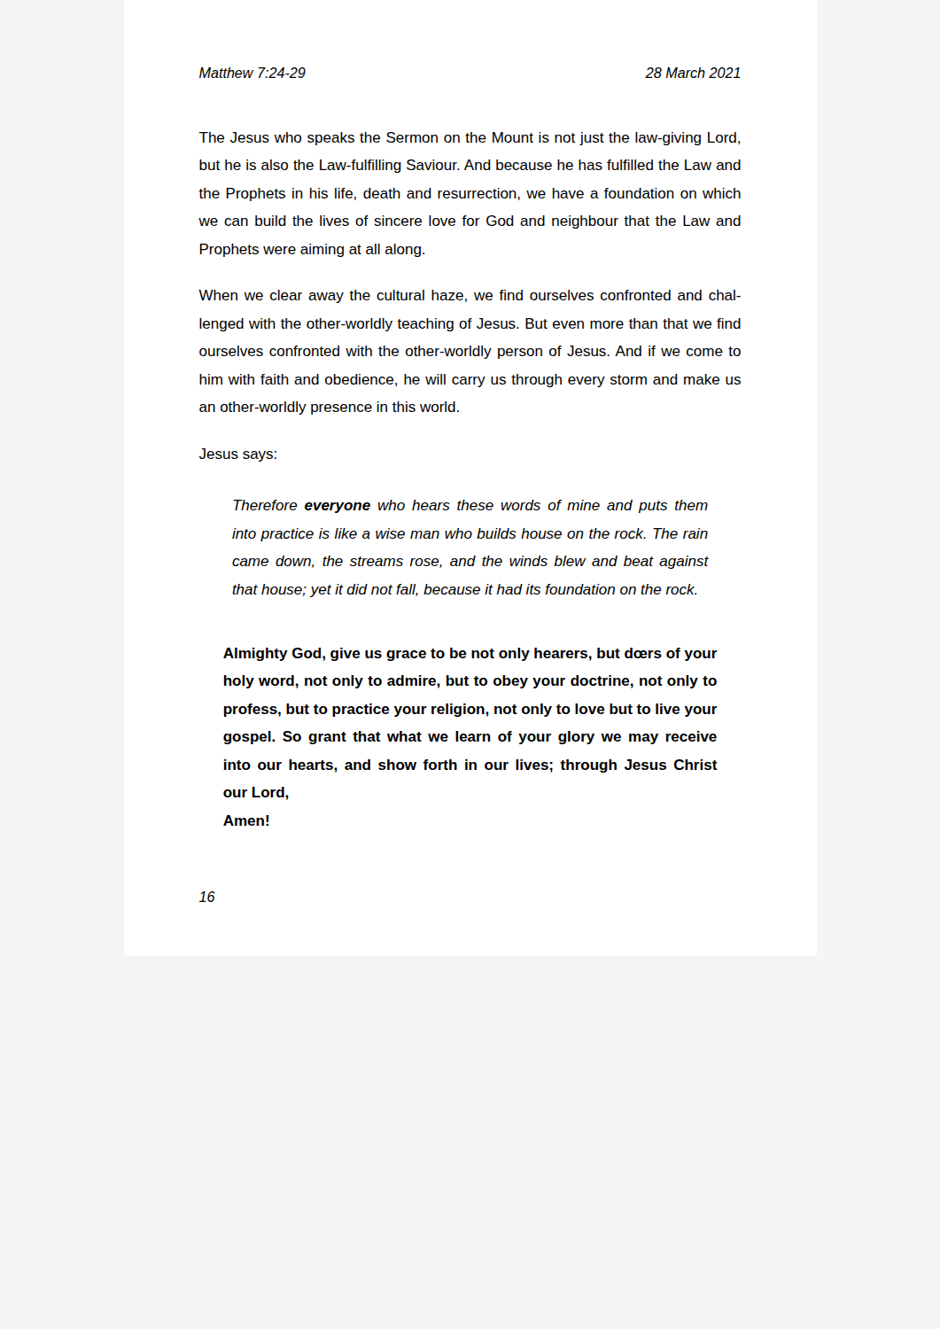Matthew 7:24-29 28 March 2021
The Jesus who speaks the Sermon on the Mount is not just the law-giving Lord, but he is also the Law-fulfilling Saviour. And because he has fulfilled the Law and the Prophets in his life, death and resurrection, we have a foundation on which we can build the lives of sincere love for God and neighbour that the Law and Prophets were aiming at all along.
When we clear away the cultural haze, we find ourselves confronted and challenged with the other-worldly teaching of Jesus. But even more than that we find ourselves confronted with the other-worldly person of Jesus. And if we come to him with faith and obedience, he will carry us through every storm and make us an other-worldly presence in this world.
Jesus says:
Therefore everyone who hears these words of mine and puts them into practice is like a wise man who builds house on the rock. The rain came down, the streams rose, and the winds blew and beat against that house; yet it did not fall, because it had its foundation on the rock.
Almighty God, give us grace to be not only hearers, but dœrs of your holy word, not only to admire, but to obey your doctrine, not only to profess, but to practice your religion, not only to love but to live your gospel. So grant that what we learn of your glory we may receive into our hearts, and show forth in our lives; through Jesus Christ our Lord,
Amen!
16